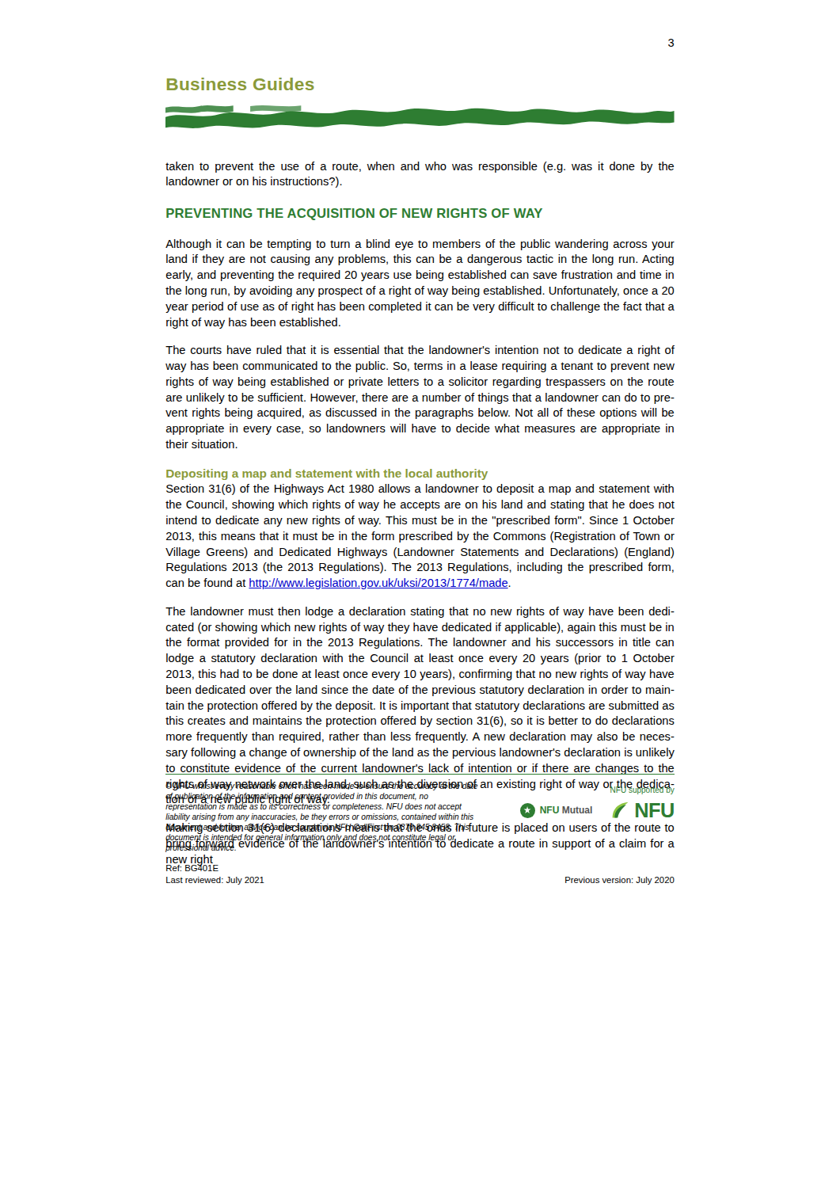3
Business Guides
taken to prevent the use of a route, when and who was responsible (e.g. was it done by the landowner or on his instructions?).
Preventing the acquisition of new rights of way
Although it can be tempting to turn a blind eye to members of the public wandering across your land if they are not causing any problems, this can be a dangerous tactic in the long run. Acting early, and preventing the required 20 years use being established can save frustration and time in the long run, by avoiding any prospect of a right of way being established. Unfortunately, once a 20 year period of use as of right has been completed it can be very difficult to challenge the fact that a right of way has been established.
The courts have ruled that it is essential that the landowner's intention not to dedicate a right of way has been communicated to the public. So, terms in a lease requiring a tenant to prevent new rights of way being established or private letters to a solicitor regarding trespassers on the route are unlikely to be sufficient. However, there are a number of things that a landowner can do to prevent rights being acquired, as discussed in the paragraphs below. Not all of these options will be appropriate in every case, so landowners will have to decide what measures are appropriate in their situation.
Depositing a map and statement with the local authority
Section 31(6) of the Highways Act 1980 allows a landowner to deposit a map and statement with the Council, showing which rights of way he accepts are on his land and stating that he does not intend to dedicate any new rights of way. This must be in the "prescribed form". Since 1 October 2013, this means that it must be in the form prescribed by the Commons (Registration of Town or Village Greens) and Dedicated Highways (Landowner Statements and Declarations) (England) Regulations 2013 (the 2013 Regulations). The 2013 Regulations, including the prescribed form, can be found at http://www.legislation.gov.uk/uksi/2013/1774/made.
The landowner must then lodge a declaration stating that no new rights of way have been dedicated (or showing which new rights of way they have dedicated if applicable), again this must be in the format provided for in the 2013 Regulations. The landowner and his successors in title can lodge a statutory declaration with the Council at least once every 20 years (prior to 1 October 2013, this had to be done at least once every 10 years), confirming that no new rights of way have been dedicated over the land since the date of the previous statutory declaration in order to maintain the protection offered by the deposit. It is important that statutory declarations are submitted as this creates and maintains the protection offered by section 31(6), so it is better to do declarations more frequently than required, rather than less frequently. A new declaration may also be necessary following a change of ownership of the land as the pervious landowner's declaration is unlikely to constitute evidence of the current landowner's lack of intention or if there are changes to the rights of way network over the land, such as the diversion of an existing right of way or the dedication of a new public right of way.
Making section 31(6) declarations means that the onus in future is placed on users of the route to bring forward evidence of the landowner's intention to dedicate a route in support of a claim for a new right
© NFU whilst every reasonable effort has been made to ensure the accuracy at the date of publication of the information and content provided in this document, no representation is made as to its correctness or completeness. NFU does not accept liability arising from any inaccuracies, be they errors or omissions, contained within this document and further advice can be sought via NFU CallFirst on 0370 845 8458. This document is intended for general information only and does not constitute legal or professional advice.
NFU supported by
NFU Mutual
NFU
Ref: BG401E
Last reviewed: July 2021
Previous version: July 2020